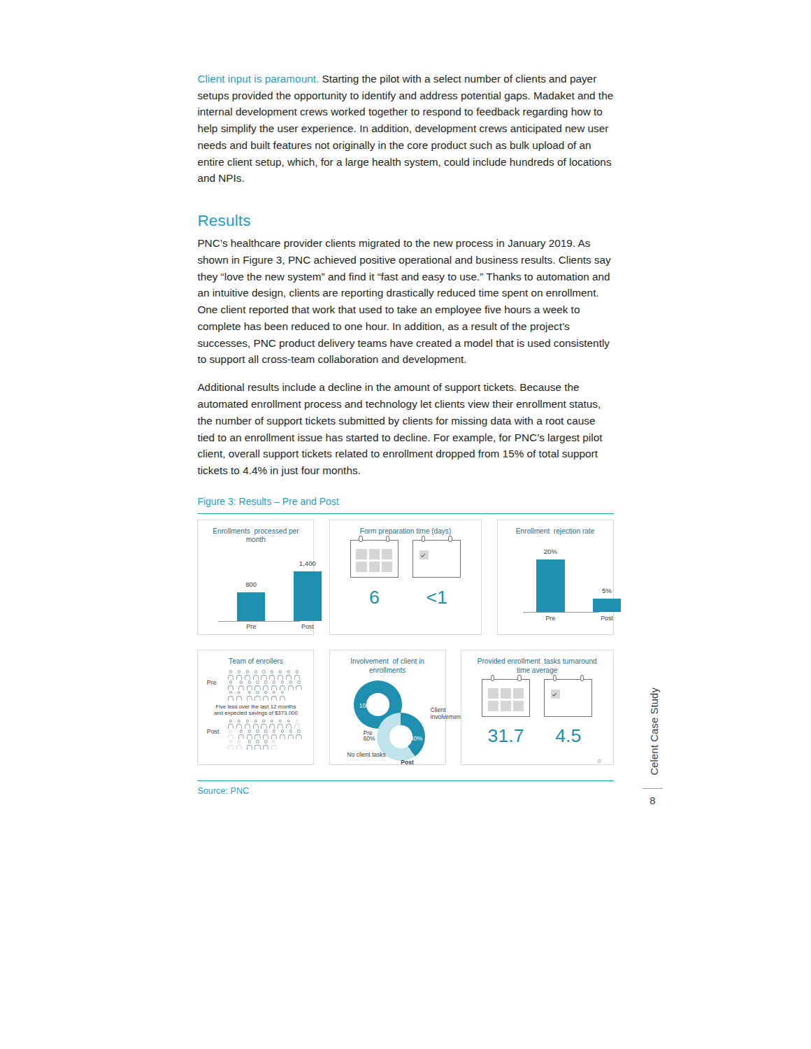Client input is paramount. Starting the pilot with a select number of clients and payer setups provided the opportunity to identify and address potential gaps. Madaket and the internal development crews worked together to respond to feedback regarding how to help simplify the user experience. In addition, development crews anticipated new user needs and built features not originally in the core product such as bulk upload of an entire client setup, which, for a large health system, could include hundreds of locations and NPIs.
Results
PNC’s healthcare provider clients migrated to the new process in January 2019. As shown in Figure 3, PNC achieved positive operational and business results. Clients say they “love the new system” and find it “fast and easy to use.” Thanks to automation and an intuitive design, clients are reporting drastically reduced time spent on enrollment. One client reported that work that used to take an employee five hours a week to complete has been reduced to one hour. In addition, as a result of the project’s successes, PNC product delivery teams have created a model that is used consistently to support all cross-team collaboration and development.
Additional results include a decline in the amount of support tickets. Because the automated enrollment process and technology let clients view their enrollment status, the number of support tickets submitted by clients for missing data with a root cause tied to an enrollment issue has started to decline. For example, for PNC’s largest pilot client, overall support tickets related to enrollment dropped from 15% of total support tickets to 4.4% in just four months.
Figure 3: Results – Pre and Post
Enrollments processed per month
800
Pre
1,400
Post
Form preparation time (days)
6
<1
Enrollment rejection rate
20%
Pre
5%
Post
Team of enrollers
Pre
Five less over the last 12 months
and expected savings of $373,000
Post
Involvement of client in enrollments
100%
Pre
40%
60%
Client
involvement
No client tasks
Post
Provided enrollment tasks turnaround
time average
31.7
4.5
0
Source: PNC
Celent Case Study
8